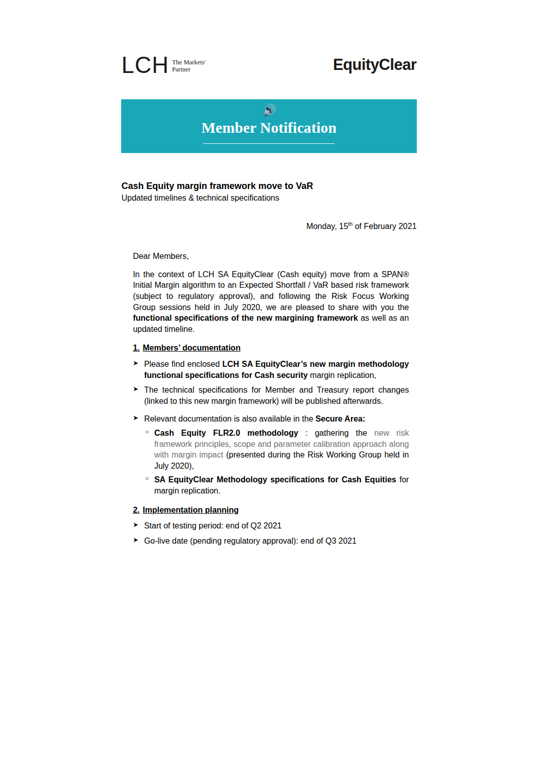LCH The Markets'
Partner
EquityClear
🔊
Member Notification
Cash Equity margin framework move to VaR
Updated timelines & technical specifications
Monday, 15th of February 2021
Dear Members,
In the context of LCH SA EquityClear (Cash equity) move from a SPAN® Initial Margin algorithm to an Expected Shortfall / VaR based risk framework (subject to regulatory approval), and following the Risk Focus Working Group sessions held in July 2020, we are pleased to share with you the functional specifications of the new margining framework as well as an updated timeline.
1. Members’ documentation
Please find enclosed LCH SA EquityClear’s new margin methodology functional specifications for Cash security margin replication,
The technical specifications for Member and Treasury report changes (linked to this new margin framework) will be published afterwards.
Relevant documentation is also available in the Secure Area:
Cash Equity FLR2.0 methodology : gathering the new risk framework principles, scope and parameter calibration approach along with margin impact (presented during the Risk Working Group held in July 2020),
SA EquityClear Methodology specifications for Cash Equities for margin replication.
2. Implementation planning
Start of testing period: end of Q2 2021
Go-live date (pending regulatory approval): end of Q3 2021